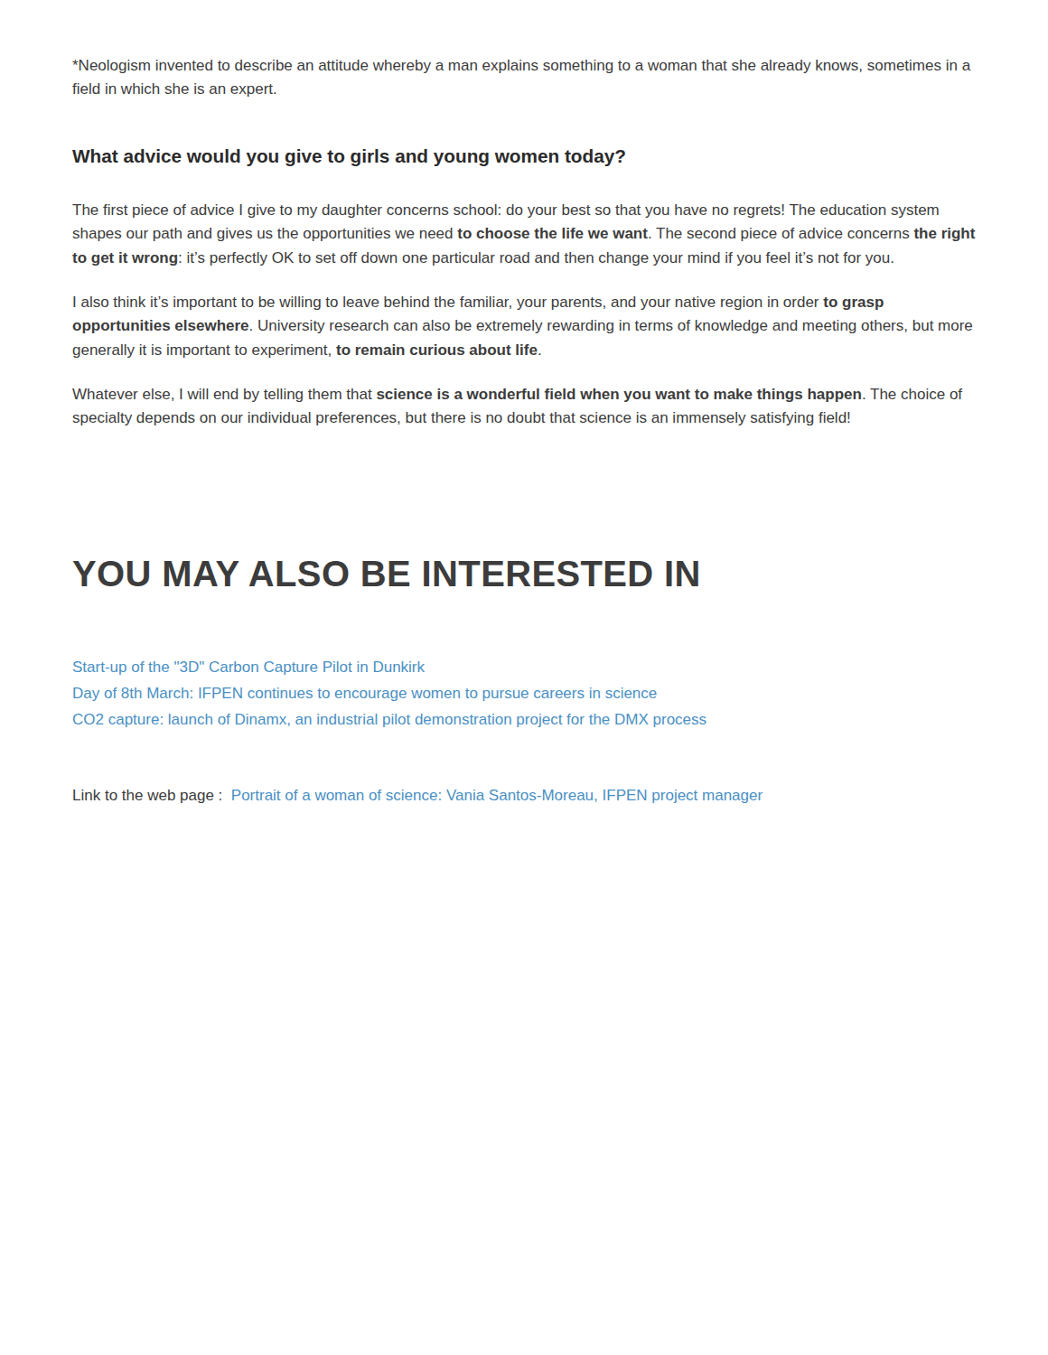*Neologism invented to describe an attitude whereby a man explains something to a woman that she already knows, sometimes in a field in which she is an expert.
What advice would you give to girls and young women today?
The first piece of advice I give to my daughter concerns school: do your best so that you have no regrets! The education system shapes our path and gives us the opportunities we need to choose the life we want. The second piece of advice concerns the right to get it wrong: it’s perfectly OK to set off down one particular road and then change your mind if you feel it’s not for you.
I also think it’s important to be willing to leave behind the familiar, your parents, and your native region in order to grasp opportunities elsewhere. University research can also be extremely rewarding in terms of knowledge and meeting others, but more generally it is important to experiment, to remain curious about life.
Whatever else, I will end by telling them that science is a wonderful field when you want to make things happen. The choice of specialty depends on our individual preferences, but there is no doubt that science is an immensely satisfying field!
YOU MAY ALSO BE INTERESTED IN
Start-up of the "3D" Carbon Capture Pilot in Dunkirk
Day of 8th March: IFPEN continues to encourage women to pursue careers in science
CO2 capture: launch of Dinamx, an industrial pilot demonstration project for the DMX process
Link to the web page : Portrait of a woman of science: Vania Santos-Moreau, IFPEN project manager